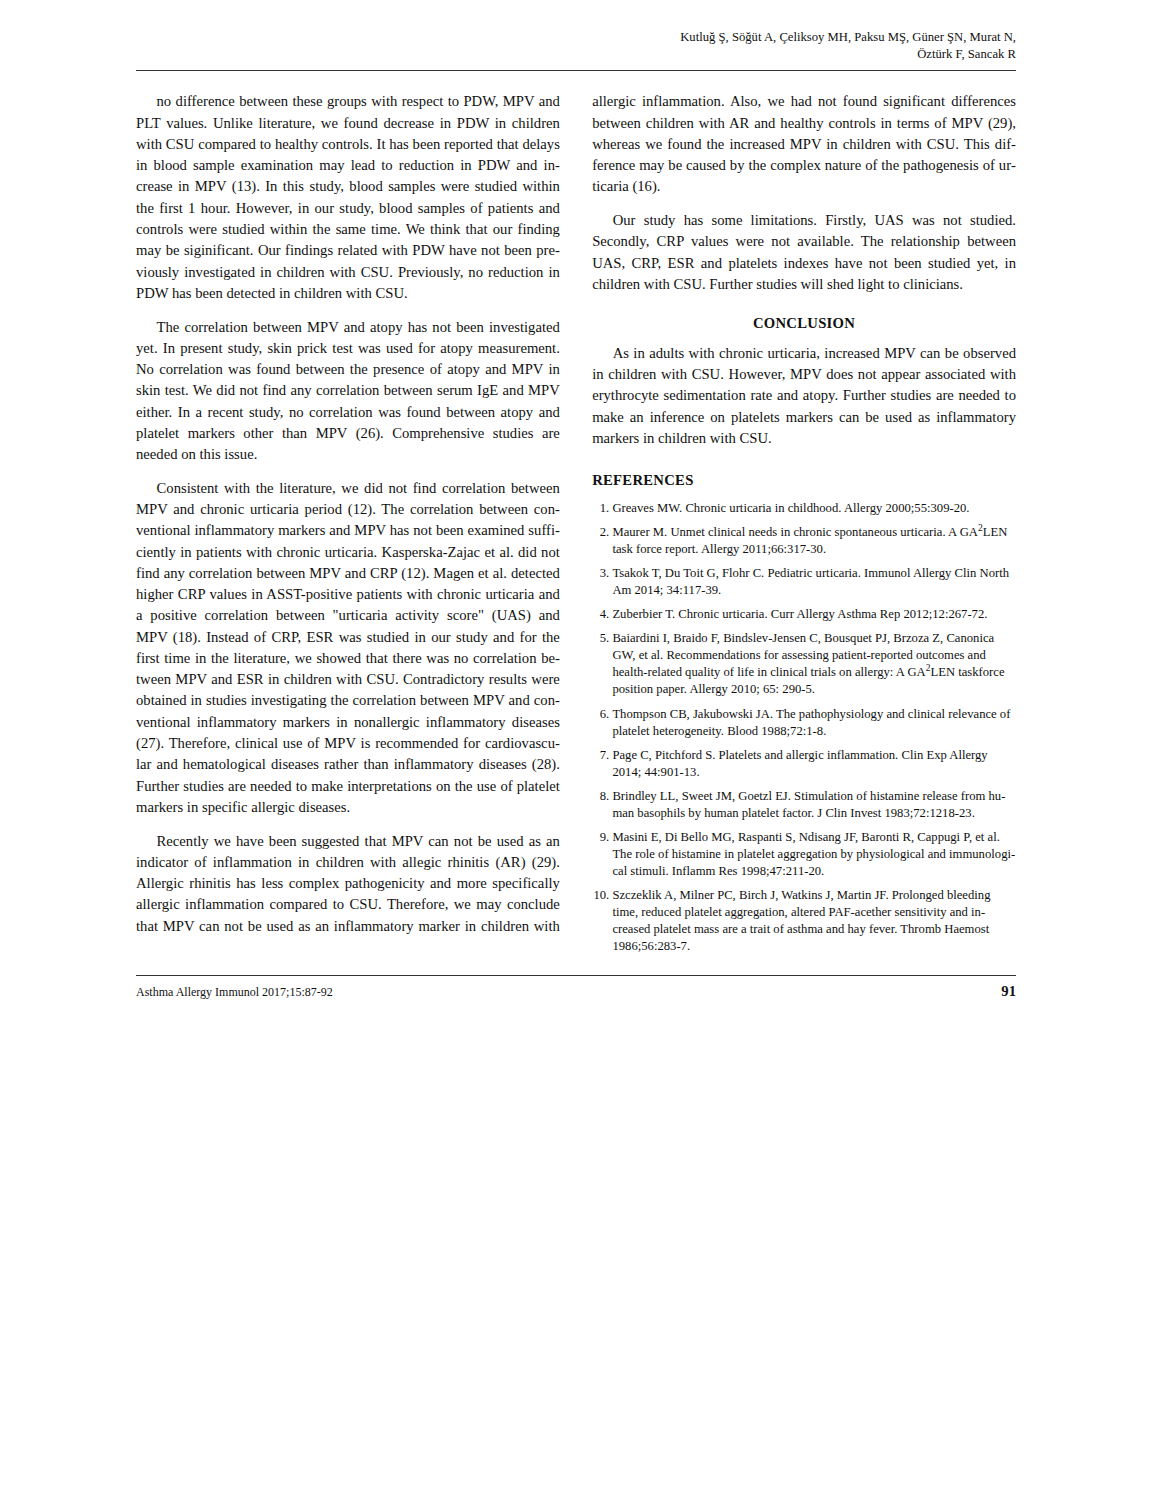Kutluğ Ş, Söğüt A, Çeliksoy MH, Paksu MŞ, Güner ŞN, Murat N,
Öztürk F, Sancak R
no difference between these groups with respect to PDW, MPV and PLT values. Unlike literature, we found decrease in PDW in children with CSU compared to healthy controls. It has been reported that delays in blood sample examination may lead to reduction in PDW and increase in MPV (13). In this study, blood samples were studied within the first 1 hour. However, in our study, blood samples of patients and controls were studied within the same time. We think that our finding may be siginificant. Our findings related with PDW have not been previously investigated in children with CSU. Previously, no reduction in PDW has been detected in children with CSU.
The correlation between MPV and atopy has not been investigated yet. In present study, skin prick test was used for atopy measurement. No correlation was found between the presence of atopy and MPV in skin test. We did not find any correlation between serum IgE and MPV either. In a recent study, no correlation was found between atopy and platelet markers other than MPV (26). Comprehensive studies are needed on this issue.
Consistent with the literature, we did not find correlation between MPV and chronic urticaria period (12). The correlation between conventional inflammatory markers and MPV has not been examined sufficiently in patients with chronic urticaria. Kasperska-Zajac et al. did not find any correlation between MPV and CRP (12). Magen et al. detected higher CRP values in ASST-positive patients with chronic urticaria and a positive correlation between "urticaria activity score" (UAS) and MPV (18). Instead of CRP, ESR was studied in our study and for the first time in the literature, we showed that there was no correlation between MPV and ESR in children with CSU. Contradictory results were obtained in studies investigating the correlation between MPV and conventional inflammatory markers in nonallergic inflammatory diseases (27). Therefore, clinical use of MPV is recommended for cardiovascular and hematological diseases rather than inflammatory diseases (28). Further studies are needed to make interpretations on the use of platelet markers in specific allergic diseases.
Recently we have been suggested that MPV can not be used as an indicator of inflammation in children with allegic rhinitis (AR) (29). Allergic rhinitis has less complex pathogenicity and more specifically allergic inflammation compared to CSU. Therefore, we may conclude that MPV can not be used as an inflammatory marker in children with allergic inflammation. Also, we had not found significant differences between children with AR and healthy controls in terms of MPV (29), whereas we found the increased MPV in children with CSU. This difference may be caused by the complex nature of the pathogenesis of urticaria (16).
Our study has some limitations. Firstly, UAS was not studied. Secondly, CRP values were not available. The relationship between UAS, CRP, ESR and platelets indexes have not been studied yet, in children with CSU. Further studies will shed light to clinicians.
CONCLUSION
As in adults with chronic urticaria, increased MPV can be observed in children with CSU. However, MPV does not appear associated with erythrocyte sedimentation rate and atopy. Further studies are needed to make an inference on platelets markers can be used as inflammatory markers in children with CSU.
REFERENCES
Greaves MW. Chronic urticaria in childhood. Allergy 2000;55:309-20.
Maurer M. Unmet clinical needs in chronic spontaneous urticaria. A GA2LEN task force report. Allergy 2011;66:317-30.
Tsakok T, Du Toit G, Flohr C. Pediatric urticaria. Immunol Allergy Clin North Am 2014; 34:117-39.
Zuberbier T. Chronic urticaria. Curr Allergy Asthma Rep 2012;12:267-72.
Baiardini I, Braido F, Bindslev-Jensen C, Bousquet PJ, Brzoza Z, Canonica GW, et al. Recommendations for assessing patient-reported outcomes and health-related quality of life in clinical trials on allergy: A GA2LEN taskforce position paper. Allergy 2010; 65: 290-5.
Thompson CB, Jakubowski JA. The pathophysiology and clinical relevance of platelet heterogeneity. Blood 1988;72:1-8.
Page C, Pitchford S. Platelets and allergic inflammation. Clin Exp Allergy 2014; 44:901-13.
Brindley LL, Sweet JM, Goetzl EJ. Stimulation of histamine release from human basophils by human platelet factor. J Clin Invest 1983;72:1218-23.
Masini E, Di Bello MG, Raspanti S, Ndisang JF, Baronti R, Cappugi P, et al. The role of histamine in platelet aggregation by physiological and immunological stimuli. Inflamm Res 1998;47:211-20.
Szczeklik A, Milner PC, Birch J, Watkins J, Martin JF. Prolonged bleeding time, reduced platelet aggregation, altered PAF-acether sensitivity and increased platelet mass are a trait of asthma and hay fever. Thromb Haemost 1986;56:283-7.
Asthma Allergy Immunol 2017;15:87-92 91